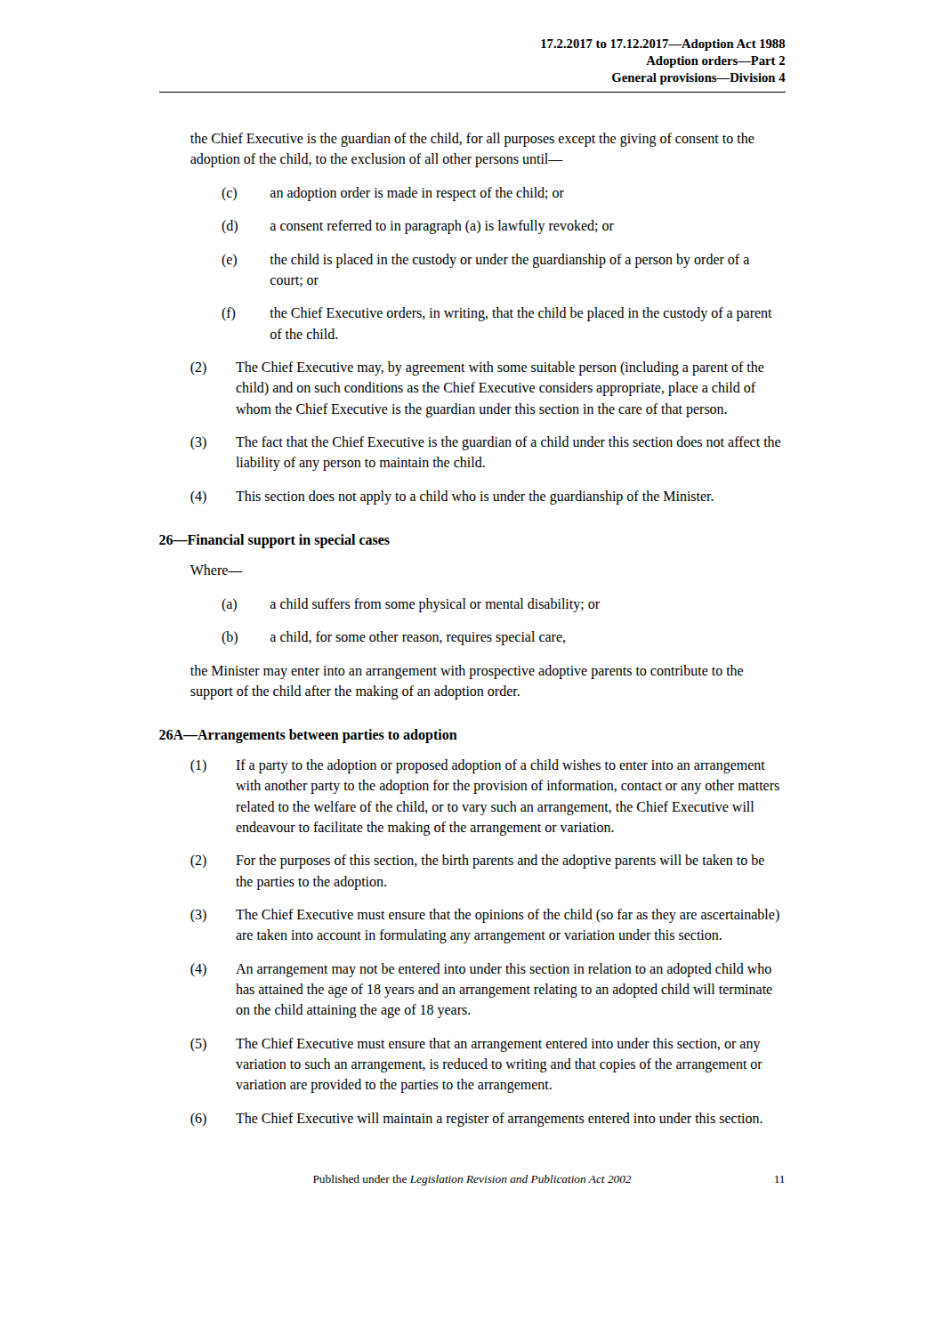17.2.2017 to 17.12.2017—Adoption Act 1988
Adoption orders—Part 2
General provisions—Division 4
the Chief Executive is the guardian of the child, for all purposes except the giving of consent to the adoption of the child, to the exclusion of all other persons until—
(c) an adoption order is made in respect of the child; or
(d) a consent referred to in paragraph (a) is lawfully revoked; or
(e) the child is placed in the custody or under the guardianship of a person by order of a court; or
(f) the Chief Executive orders, in writing, that the child be placed in the custody of a parent of the child.
(2) The Chief Executive may, by agreement with some suitable person (including a parent of the child) and on such conditions as the Chief Executive considers appropriate, place a child of whom the Chief Executive is the guardian under this section in the care of that person.
(3) The fact that the Chief Executive is the guardian of a child under this section does not affect the liability of any person to maintain the child.
(4) This section does not apply to a child who is under the guardianship of the Minister.
26—Financial support in special cases
Where—
(a) a child suffers from some physical or mental disability; or
(b) a child, for some other reason, requires special care,
the Minister may enter into an arrangement with prospective adoptive parents to contribute to the support of the child after the making of an adoption order.
26A—Arrangements between parties to adoption
(1) If a party to the adoption or proposed adoption of a child wishes to enter into an arrangement with another party to the adoption for the provision of information, contact or any other matters related to the welfare of the child, or to vary such an arrangement, the Chief Executive will endeavour to facilitate the making of the arrangement or variation.
(2) For the purposes of this section, the birth parents and the adoptive parents will be taken to be the parties to the adoption.
(3) The Chief Executive must ensure that the opinions of the child (so far as they are ascertainable) are taken into account in formulating any arrangement or variation under this section.
(4) An arrangement may not be entered into under this section in relation to an adopted child who has attained the age of 18 years and an arrangement relating to an adopted child will terminate on the child attaining the age of 18 years.
(5) The Chief Executive must ensure that an arrangement entered into under this section, or any variation to such an arrangement, is reduced to writing and that copies of the arrangement or variation are provided to the parties to the arrangement.
(6) The Chief Executive will maintain a register of arrangements entered into under this section.
Published under the Legislation Revision and Publication Act 2002
11